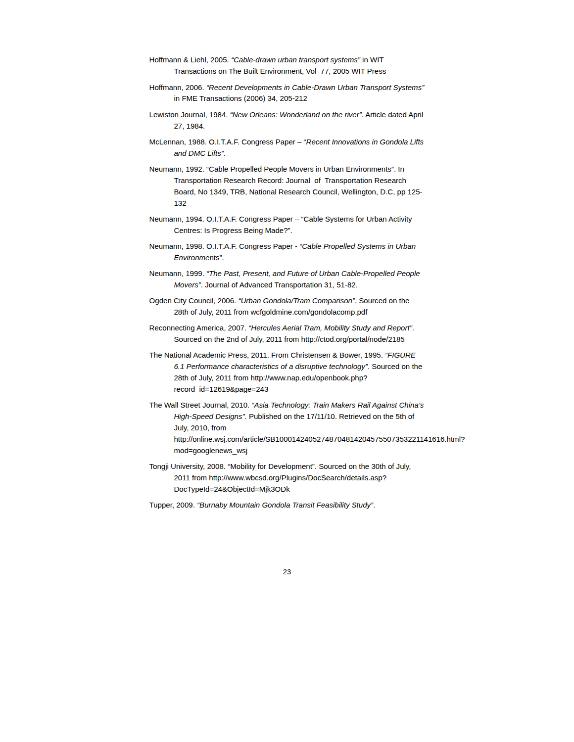Hoffmann & Liehl, 2005. “Cable-drawn urban transport systems” in WIT Transactions on The Built Environment, Vol 77, 2005 WIT Press
Hoffmann, 2006. “Recent Developments in Cable-Drawn Urban Transport Systems” in FME Transactions (2006) 34, 205-212
Lewiston Journal, 1984. “New Orleans: Wonderland on the river”. Article dated April 27, 1984.
McLennan, 1988. O.I.T.A.F. Congress Paper – “Recent Innovations in Gondola Lifts and DMC Lifts”.
Neumann, 1992. “Cable Propelled People Movers in Urban Environments”. In Transportation Research Record: Journal of Transportation Research Board, No 1349, TRB, National Research Council, Wellington, D.C, pp 125-132
Neumann, 1994. O.I.T.A.F. Congress Paper – “Cable Systems for Urban Activity Centres: Is Progress Being Made?”.
Neumann, 1998. O.I.T.A.F. Congress Paper - “Cable Propelled Systems in Urban Environments”.
Neumann, 1999. “The Past, Present, and Future of Urban Cable-Propelled People Movers”. Journal of Advanced Transportation 31, 51-82.
Ogden City Council, 2006. “Urban Gondola/Tram Comparison”. Sourced on the 28th of July, 2011 from wcfgoldmine.com/gondolacomp.pdf
Reconnecting America, 2007. “Hercules Aerial Tram, Mobility Study and Report”. Sourced on the 2nd of July, 2011 from http://ctod.org/portal/node/2185
The National Academic Press, 2011. From Christensen & Bower, 1995. “FIGURE 6.1 Performance characteristics of a disruptive technology”. Sourced on the 28th of July, 2011 from http://www.nap.edu/openbook.php?record_id=12619&page=243
The Wall Street Journal, 2010. “Asia Technology: Train Makers Rail Against China’s High-Speed Designs”. Published on the 17/11/10. Retrieved on the 5th of July, 2010, from http://online.wsj.com/article/SB10001424052748704814204575507353221141616.html?mod=googlenews_wsj
Tongji University, 2008. “Mobility for Development”. Sourced on the 30th of July, 2011 from http://www.wbcsd.org/Plugins/DocSearch/details.asp?DocTypeId=24&ObjectId=Mjk3ODk
Tupper, 2009. “Burnaby Mountain Gondola Transit Feasibility Study”.
23